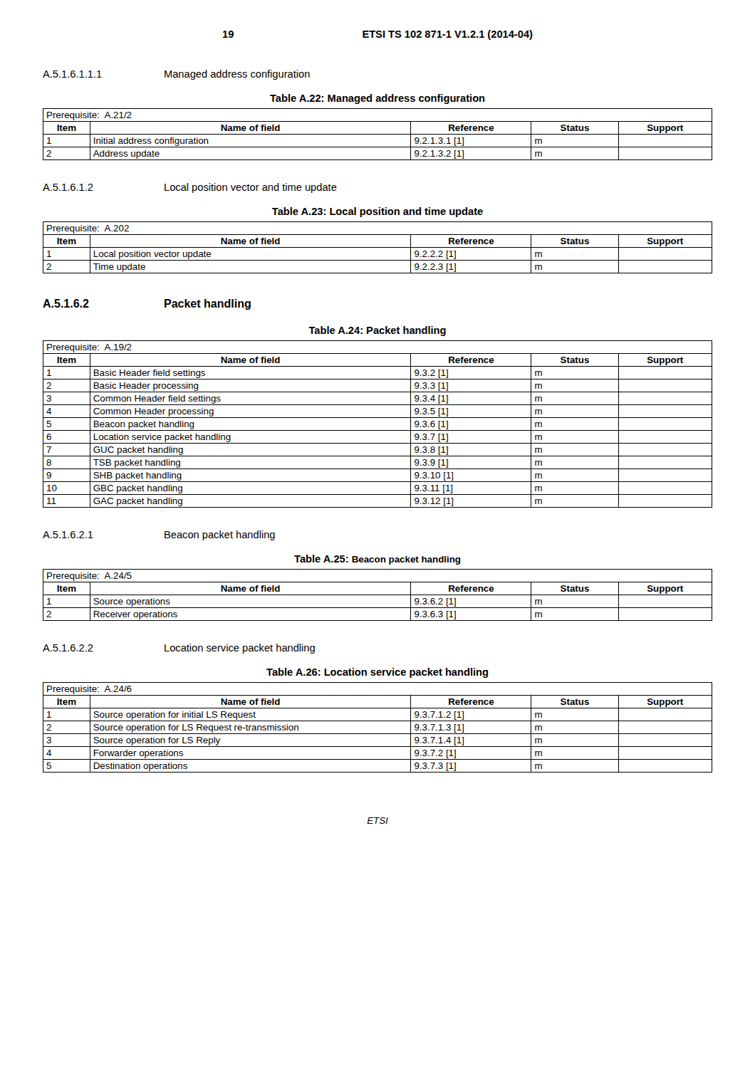19 ETSI TS 102 871-1 V1.2.1 (2014-04)
A.5.1.6.1.1.1 Managed address configuration
Table A.22: Managed address configuration
| Prerequisite: A.21/2 |
| Item | Name of field | Reference | Status | Support |
| 1 | Initial address configuration | 9.2.1.3.1 [1] | m | |
| 2 | Address update | 9.2.1.3.2 [1] | m | |
A.5.1.6.1.2 Local position vector and time update
Table A.23: Local position and time update
| Prerequisite: A.202 |
| Item | Name of field | Reference | Status | Support |
| 1 | Local position vector update | 9.2.2.2 [1] | m | |
| 2 | Time update | 9.2.2.3 [1] | m | |
A.5.1.6.2 Packet handling
Table A.24: Packet handling
| Prerequisite: A.19/2 |
| Item | Name of field | Reference | Status | Support |
| 1 | Basic Header field settings | 9.3.2 [1] | m | |
| 2 | Basic Header processing | 9.3.3 [1] | m | |
| 3 | Common Header field settings | 9.3.4 [1] | m | |
| 4 | Common Header processing | 9.3.5 [1] | m | |
| 5 | Beacon packet handling | 9.3.6 [1] | m | |
| 6 | Location service packet handling | 9.3.7 [1] | m | |
| 7 | GUC packet handling | 9.3.8 [1] | m | |
| 8 | TSB packet handling | 9.3.9 [1] | m | |
| 9 | SHB packet handling | 9.3.10 [1] | m | |
| 10 | GBC packet handling | 9.3.11 [1] | m | |
| 11 | GAC packet handling | 9.3.12 [1] | m | |
A.5.1.6.2.1 Beacon packet handling
Table A.25: Beacon packet handling
| Prerequisite: A.24/5 |
| Item | Name of field | Reference | Status | Support |
| 1 | Source operations | 9.3.6.2 [1] | m | |
| 2 | Receiver operations | 9.3.6.3 [1] | m | |
A.5.1.6.2.2 Location service packet handling
Table A.26: Location service packet handling
| Prerequisite: A.24/6 |
| Item | Name of field | Reference | Status | Support |
| 1 | Source operation for initial LS Request | 9.3.7.1.2 [1] | m | |
| 2 | Source operation for LS Request re-transmission | 9.3.7.1.3 [1] | m | |
| 3 | Source operation for LS Reply | 9.3.7.1.4 [1] | m | |
| 4 | Forwarder operations | 9.3.7.2 [1] | m | |
| 5 | Destination operations | 9.3.7.3 [1] | m | |
ETSI